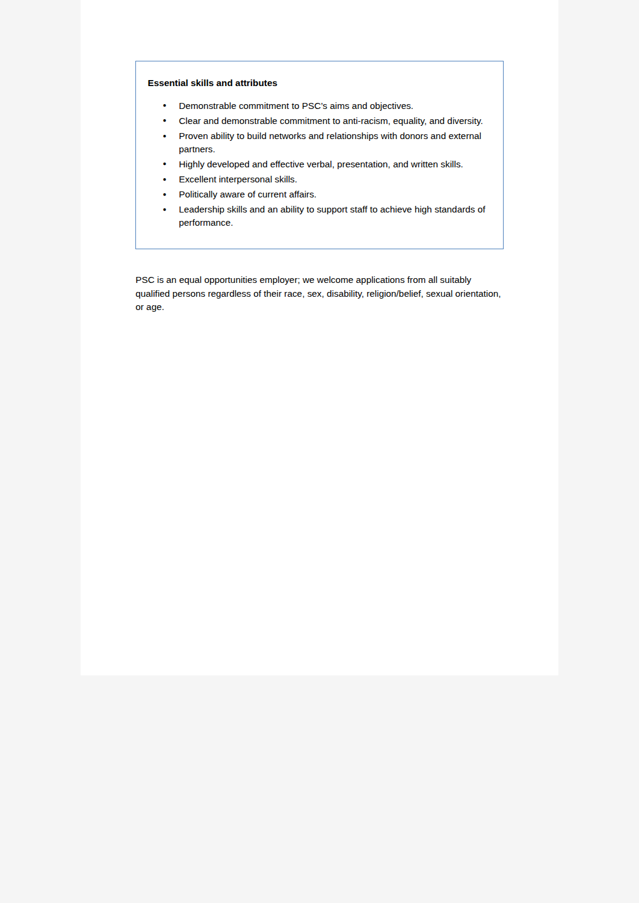Essential skills and attributes
Demonstrable commitment to PSC’s aims and objectives.
Clear and demonstrable commitment to anti-racism, equality, and diversity.
Proven ability to build networks and relationships with donors and external partners.
Highly developed and effective verbal, presentation, and written skills.
Excellent interpersonal skills.
Politically aware of current affairs.
Leadership skills and an ability to support staff to achieve high standards of performance.
PSC is an equal opportunities employer; we welcome applications from all suitably qualified persons regardless of their race, sex, disability, religion/belief, sexual orientation, or age.